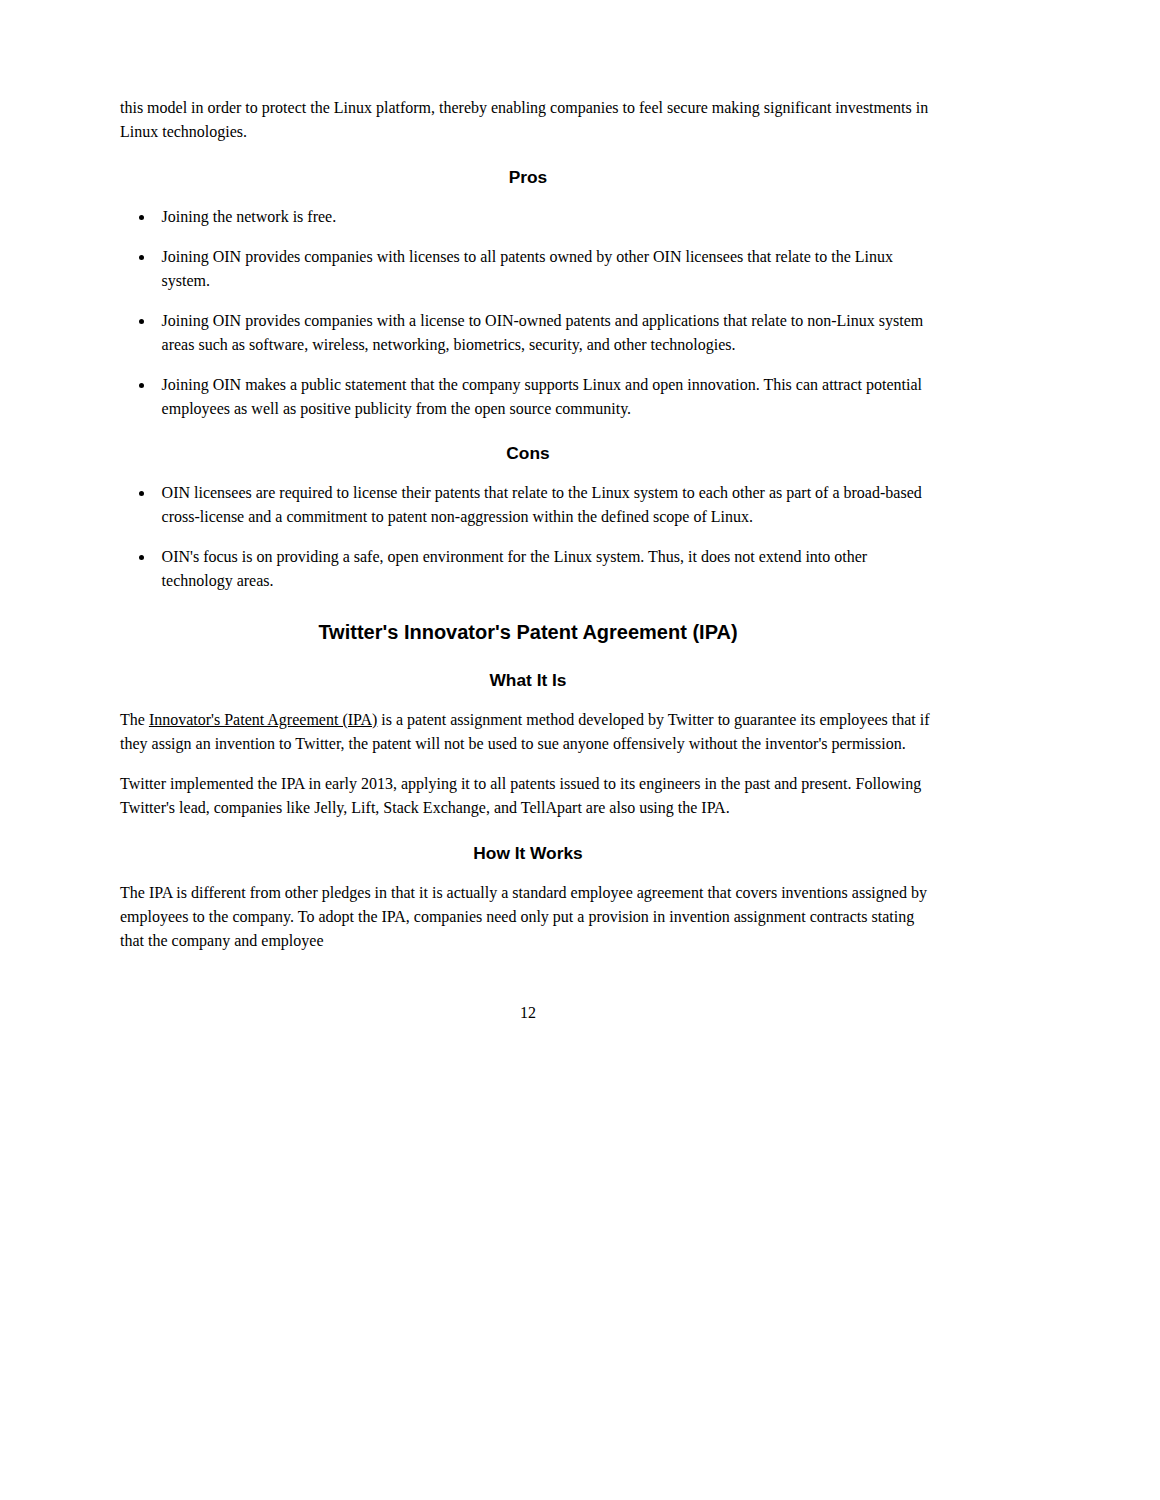this model in order to protect the Linux platform, thereby enabling companies to feel secure making significant investments in Linux technologies.
Pros
Joining the network is free.
Joining OIN provides companies with licenses to all patents owned by other OIN licensees that relate to the Linux system.
Joining OIN provides companies with a license to OIN-owned patents and applications that relate to non-Linux system areas such as software, wireless, networking, biometrics, security, and other technologies.
Joining OIN makes a public statement that the company supports Linux and open innovation. This can attract potential employees as well as positive publicity from the open source community.
Cons
OIN licensees are required to license their patents that relate to the Linux system to each other as part of a broad-based cross-license and a commitment to patent non-aggression within the defined scope of Linux.
OIN's focus is on providing a safe, open environment for the Linux system. Thus, it does not extend into other technology areas.
Twitter's Innovator's Patent Agreement (IPA)
What It Is
The Innovator's Patent Agreement (IPA) is a patent assignment method developed by Twitter to guarantee its employees that if they assign an invention to Twitter, the patent will not be used to sue anyone offensively without the inventor's permission.
Twitter implemented the IPA in early 2013, applying it to all patents issued to its engineers in the past and present. Following Twitter's lead, companies like Jelly, Lift, Stack Exchange, and TellApart are also using the IPA.
How It Works
The IPA is different from other pledges in that it is actually a standard employee agreement that covers inventions assigned by employees to the company. To adopt the IPA, companies need only put a provision in invention assignment contracts stating that the company and employee
12